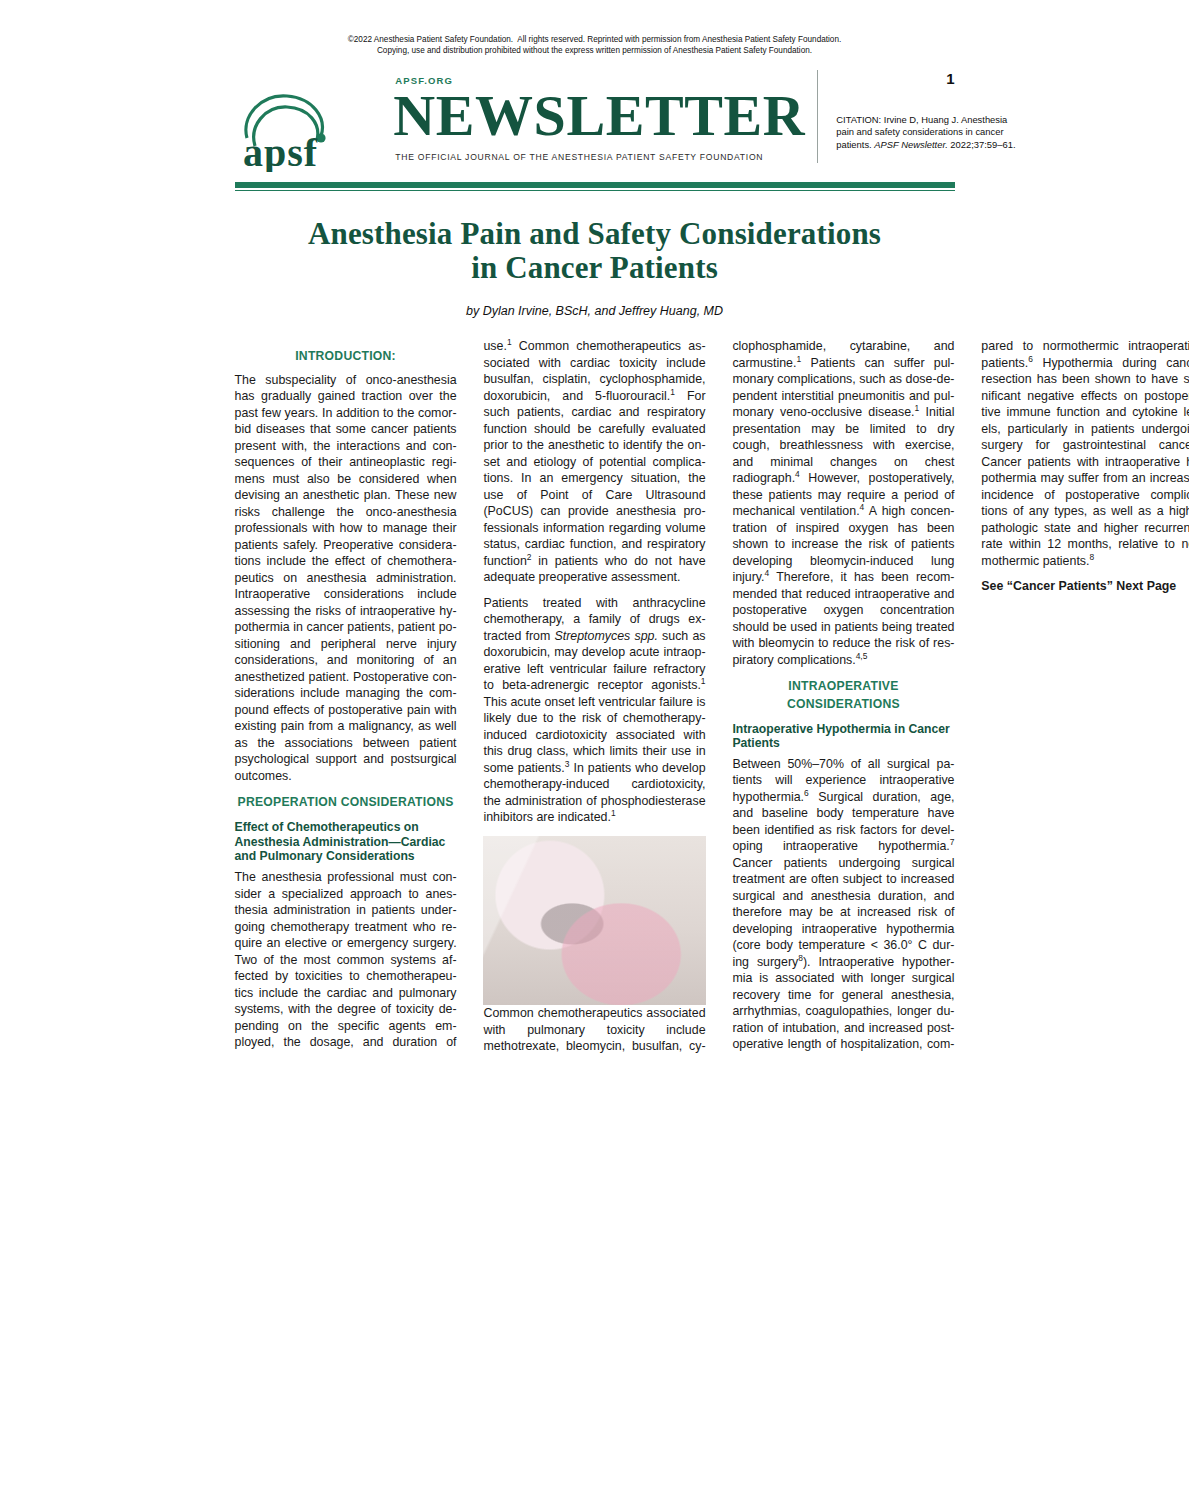©2022 Anesthesia Patient Safety Foundation. All rights reserved. Reprinted with permission from Anesthesia Patient Safety Foundation.
Copying, use and distribution prohibited without the express written permission of Anesthesia Patient Safety Foundation.
1
apsf
APSF.ORG
NEWSLETTER
The Official Journal of the Anesthesia Patient Safety Foundation
CITATION: Irvine D, Huang J. Anesthesia pain and safety considerations in cancer patients. APSF Newsletter. 2022;37:59–61.
Anesthesia Pain and Safety Considerations
in Cancer Patients
by Dylan Irvine, BScH, and Jeffrey Huang, MD
INTRODUCTION:
The subspeciality of onco-anesthesia has gradually gained traction over the past few years. In addition to the comorbid diseases that some cancer patients present with, the interactions and consequences of their antineoplastic regimens must also be considered when devising an anesthetic plan. These new risks challenge the onco-anesthesia professionals with how to manage their patients safely. Preoperative considerations include the effect of chemotherapeutics on anesthesia administration. Intraoperative considerations include assessing the risks of intraoperative hypothermia in cancer patients, patient positioning and peripheral nerve injury considerations, and monitoring of an anesthetized patient. Postoperative considerations include managing the compound effects of postoperative pain with existing pain from a malignancy, as well as the associations between patient psychological support and postsurgical outcomes.
PREOPERATION CONSIDERATIONS
Effect of Chemotherapeutics on Anesthesia Administration—Cardiac and Pulmonary Considerations
The anesthesia professional must consider a specialized approach to anesthesia administration in patients undergoing chemotherapy treatment who require an elective or emergency surgery. Two of the most common systems affected by toxicities to chemotherapeutics include the cardiac and pulmonary systems, with the degree of toxicity depending on the specific agents employed, the dosage, and duration of use.1 Common chemotherapeutics associated with cardiac toxicity include busulfan, cisplatin, cyclophosphamide, doxorubicin, and 5-fluorouracil.1 For such patients, cardiac and respiratory function should be carefully evaluated prior to the anesthetic to identify the onset and etiology of potential complications. In an emergency situation, the use of Point of Care Ultrasound (PoCUS) can provide anesthesia professionals information regarding volume status, cardiac function, and respiratory function2 in patients who do not have adequate preoperative assessment.
Patients treated with anthracycline chemotherapy, a family of drugs extracted from Streptomyces spp. such as doxorubicin, may develop acute intraoperative left ventricular failure refractory to beta-adrenergic receptor agonists.1 This acute onset left ventricular failure is likely due to the risk of chemotherapy-induced cardiotoxicity associated with this drug class, which limits their use in some patients.3 In patients who develop chemotherapy-induced cardiotoxicity, the administration of phosphodiesterase inhibitors are indicated.1
Common chemotherapeutics associated with pulmonary toxicity include methotrexate, bleomycin, busulfan, cyclophosphamide, cytarabine, and carmustine.1 Patients can suffer pulmonary complications, such as dose-dependent interstitial pneumonitis and pulmonary veno-occlusive disease.1 Initial presentation may be limited to dry cough, breathlessness with exercise, and minimal changes on chest radiograph.4 However, postoperatively, these patients may require a period of mechanical ventilation.4 A high concentration of inspired oxygen has been shown to increase the risk of patients developing bleomycin-induced lung injury.4 Therefore, it has been recommended that reduced intraoperative and postoperative oxygen concentration should be used in patients being treated with bleomycin to reduce the risk of respiratory complications.4,5
INTRAOPERATIVE CONSIDERATIONS
Intraoperative Hypothermia in Cancer Patients
Between 50%–70% of all surgical patients will experience intraoperative hypothermia.6 Surgical duration, age, and baseline body temperature have been identified as risk factors for developing intraoperative hypothermia.7 Cancer patients undergoing surgical treatment are often subject to increased surgical and anesthesia duration, and therefore may be at increased risk of developing intraoperative hypothermia (core body temperature < 36.0° C during surgery8). Intraoperative hypothermia is associated with longer surgical recovery time for general anesthesia, arrhythmias, coagulopathies, longer duration of intubation, and increased postoperative length of hospitalization, compared to normothermic intraoperative patients.6 Hypothermia during cancer resection has been shown to have significant negative effects on postoperative immune function and cytokine levels, particularly in patients undergoing surgery for gastrointestinal cancer.6 Cancer patients with intraoperative hypothermia may suffer from an increased incidence of postoperative complications of any types, as well as a higher pathologic state and higher recurrence rate within 12 months, relative to normothermic patients.8
See “Cancer Patients” Next Page